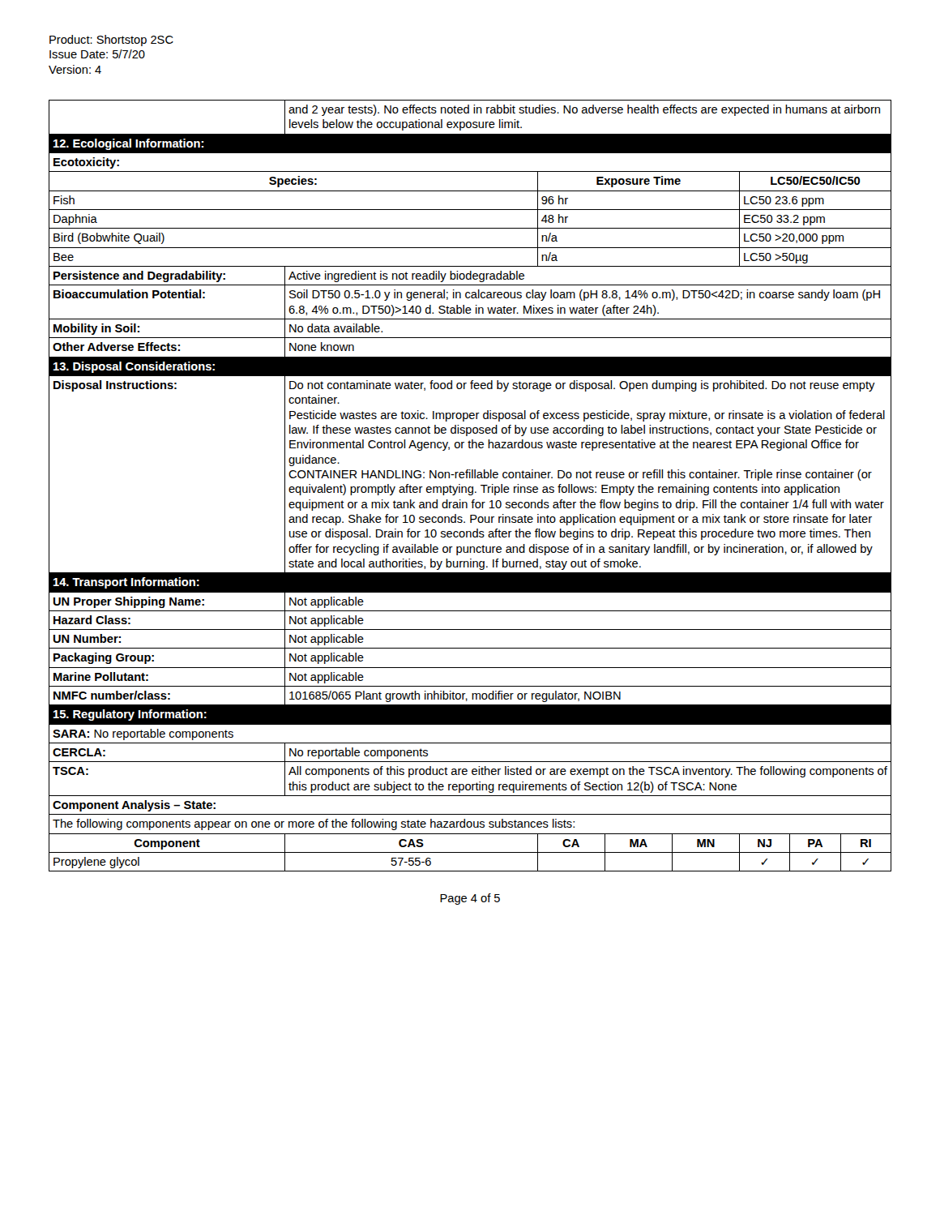Product: Shortstop 2SC
Issue Date: 5/7/20
Version: 4
| | and 2 year tests). No effects noted in rabbit studies. No adverse health effects are expected in humans at airborn levels below the occupational exposure limit. |
| 12. Ecological Information: |
| Ecotoxicity: |
| Species: | Exposure Time | LC50/EC50/IC50 |
| Fish | 96 hr | LC50 23.6 ppm |
| Daphnia | 48 hr | EC50 33.2 ppm |
| Bird (Bobwhite Quail) | n/a | LC50 >20,000 ppm |
| Bee | n/a | LC50 >50µg |
| Persistence and Degradability: | Active ingredient is not readily biodegradable |
| Bioaccumulation Potential: | Soil DT50 0.5-1.0 y in general; in calcareous clay loam (pH 8.8, 14% o.m), DT50<42D; in coarse sandy loam (pH 6.8, 4% o.m., DT50)>140 d. Stable in water. Mixes in water (after 24h). |
| Mobility in Soil: | No data available. |
| Other Adverse Effects: | None known |
| 13. Disposal Considerations: |
| Disposal Instructions: | Do not contaminate water, food or feed by storage or disposal. Open dumping is prohibited. Do not reuse empty container. Pesticide wastes are toxic. Improper disposal of excess pesticide, spray mixture, or rinsate is a violation of federal law. If these wastes cannot be disposed of by use according to label instructions, contact your State Pesticide or Environmental Control Agency, or the hazardous waste representative at the nearest EPA Regional Office for guidance. CONTAINER HANDLING: Non-refillable container. Do not reuse or refill this container. Triple rinse container (or equivalent) promptly after emptying. Triple rinse as follows: Empty the remaining contents into application equipment or a mix tank and drain for 10 seconds after the flow begins to drip. Fill the container 1/4 full with water and recap. Shake for 10 seconds. Pour rinsate into application equipment or a mix tank or store rinsate for later use or disposal. Drain for 10 seconds after the flow begins to drip. Repeat this procedure two more times. Then offer for recycling if available or puncture and dispose of in a sanitary landfill, or by incineration, or, if allowed by state and local authorities, by burning. If burned, stay out of smoke. |
| 14. Transport Information: |
| UN Proper Shipping Name: | Not applicable |
| Hazard Class: | Not applicable |
| UN Number: | Not applicable |
| Packaging Group: | Not applicable |
| Marine Pollutant: | Not applicable |
| NMFC number/class: | 101685/065 Plant growth inhibitor, modifier or regulator, NOIBN |
| 15. Regulatory Information: |
| SARA: No reportable components |
| CERCLA: | No reportable components |
| TSCA: | All components of this product are either listed or are exempt on the TSCA inventory. The following components of this product are subject to the reporting requirements of Section 12(b) of TSCA: None |
| Component Analysis – State: |
| The following components appear on one or more of the following state hazardous substances lists: |
| Component | CAS | CA | MA | MN | NJ | PA | RI |
| Propylene glycol | 57-55-6 | | | | ✓ | ✓ | ✓ |
Page 4 of 5